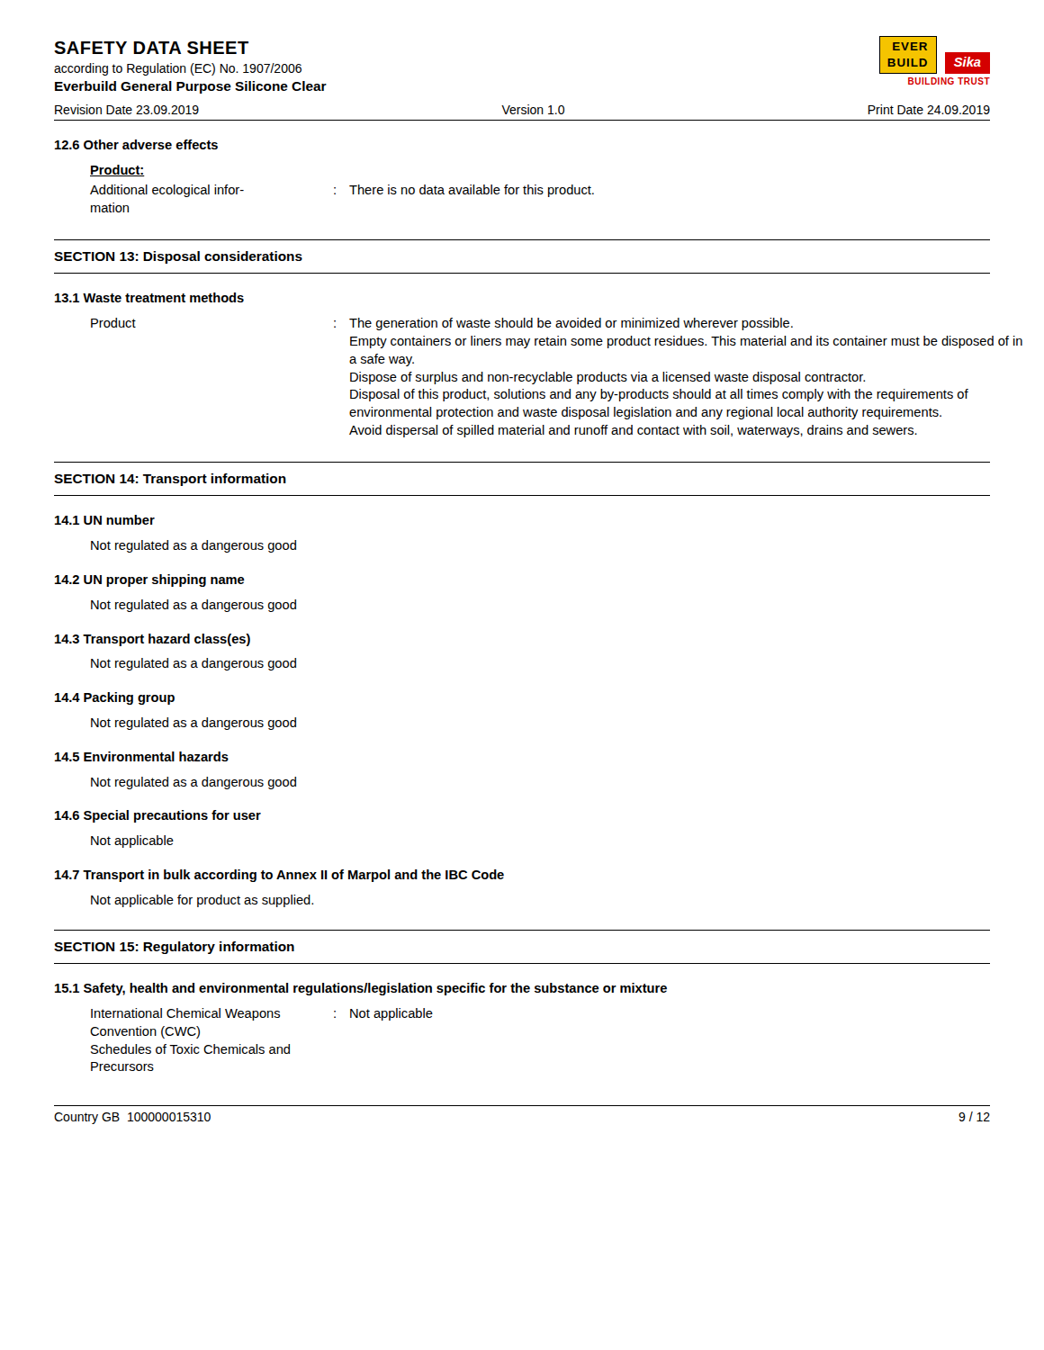EVER
BUILD Sika
BUILDING TRUST
SAFETY DATA SHEET
according to Regulation (EC) No. 1907/2006
Everbuild General Purpose Silicone Clear
Revision Date 23.09.2019 Version 1.0 Print Date 24.09.2019
12.6 Other adverse effects
Product:
| Additional ecological infor- mation | : | There is no data available for this product. |
SECTION 13: Disposal considerations
13.1 Waste treatment methods
| Product | : | The generation of waste should be avoided or minimized wherever possible. Empty containers or liners may retain some product residues. This material and its container must be disposed of in a safe way. Dispose of surplus and non-recyclable products via a licensed waste disposal contractor. Disposal of this product, solutions and any by-products should at all times comply with the requirements of environmental protection and waste disposal legislation and any regional local authority requirements. Avoid dispersal of spilled material and runoff and contact with soil, waterways, drains and sewers. |
SECTION 14: Transport information
14.1 UN number
Not regulated as a dangerous good
14.2 UN proper shipping name
Not regulated as a dangerous good
14.3 Transport hazard class(es)
Not regulated as a dangerous good
14.4 Packing group
Not regulated as a dangerous good
14.5 Environmental hazards
Not regulated as a dangerous good
14.6 Special precautions for user
Not applicable
14.7 Transport in bulk according to Annex II of Marpol and the IBC Code
Not applicable for product as supplied.
SECTION 15: Regulatory information
15.1 Safety, health and environmental regulations/legislation specific for the substance or mixture
| International Chemical Weapons Convention (CWC) Schedules of Toxic Chemicals and Precursors | : | Not applicable |
Country GB 100000015310 9 / 12